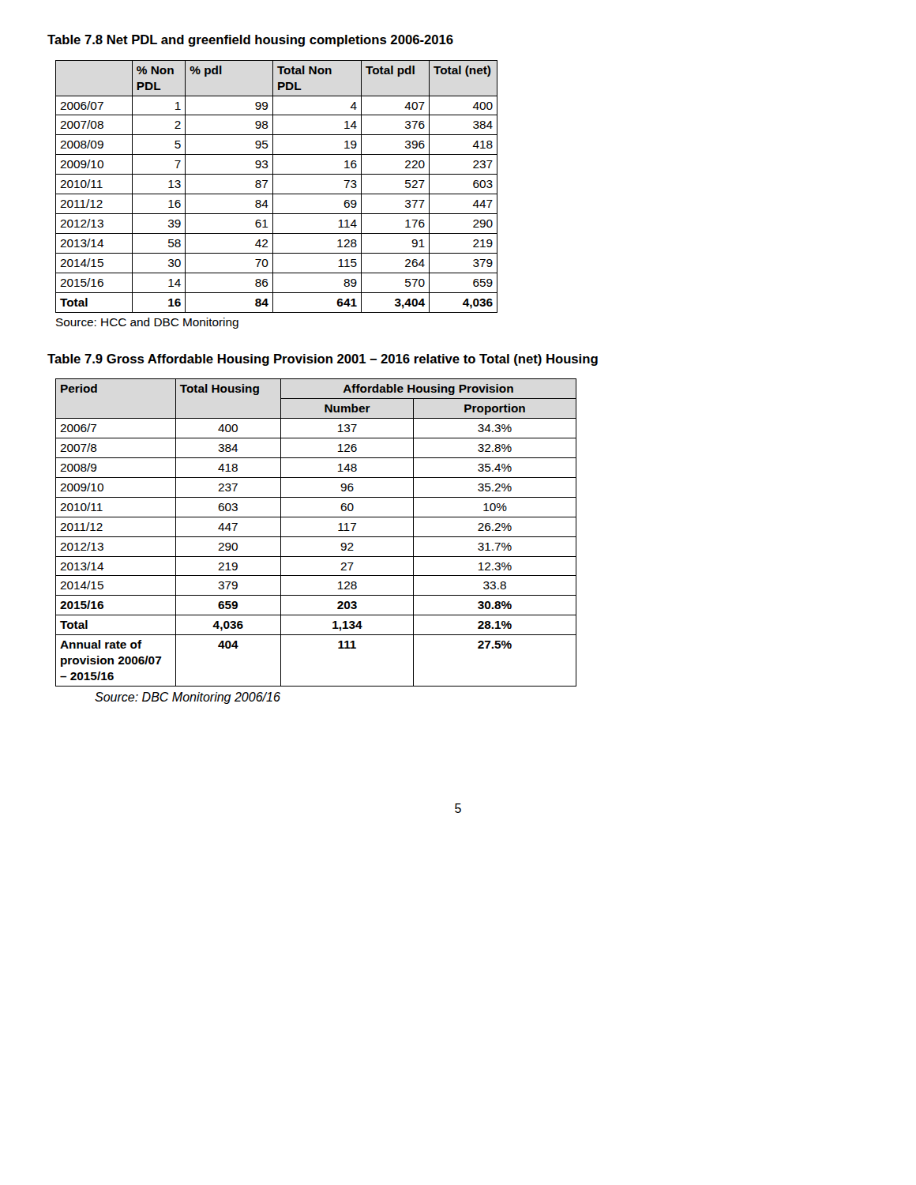Table 7.8 Net PDL and greenfield housing completions 2006-2016
| | % Non PDL | % pdl | Total Non PDL | Total pdl | Total (net) |
| --- | --- | --- | --- | --- | --- |
| 2006/07 | 1 | 99 | 4 | 407 | 400 |
| 2007/08 | 2 | 98 | 14 | 376 | 384 |
| 2008/09 | 5 | 95 | 19 | 396 | 418 |
| 2009/10 | 7 | 93 | 16 | 220 | 237 |
| 2010/11 | 13 | 87 | 73 | 527 | 603 |
| 2011/12 | 16 | 84 | 69 | 377 | 447 |
| 2012/13 | 39 | 61 | 114 | 176 | 290 |
| 2013/14 | 58 | 42 | 128 | 91 | 219 |
| 2014/15 | 30 | 70 | 115 | 264 | 379 |
| 2015/16 | 14 | 86 | 89 | 570 | 659 |
| Total | 16 | 84 | 641 | 3,404 | 4,036 |
Source: HCC and DBC Monitoring
Table 7.9 Gross Affordable Housing Provision 2001 – 2016 relative to Total (net) Housing
| Period | Total Housing | Affordable Housing Provision |
| --- | --- | --- |
| Number | Proportion |
| 2006/7 | 400 | 137 | 34.3% |
| 2007/8 | 384 | 126 | 32.8% |
| 2008/9 | 418 | 148 | 35.4% |
| 2009/10 | 237 | 96 | 35.2% |
| 2010/11 | 603 | 60 | 10% |
| 2011/12 | 447 | 117 | 26.2% |
| 2012/13 | 290 | 92 | 31.7% |
| 2013/14 | 219 | 27 | 12.3% |
| 2014/15 | 379 | 128 | 33.8 |
| 2015/16 | 659 | 203 | 30.8% |
| Total | 4,036 | 1,134 | 28.1% |
| Annual rate of provision 2006/07 – 2015/16 | 404 | 111 | 27.5% |
Source: DBC Monitoring 2006/16
5